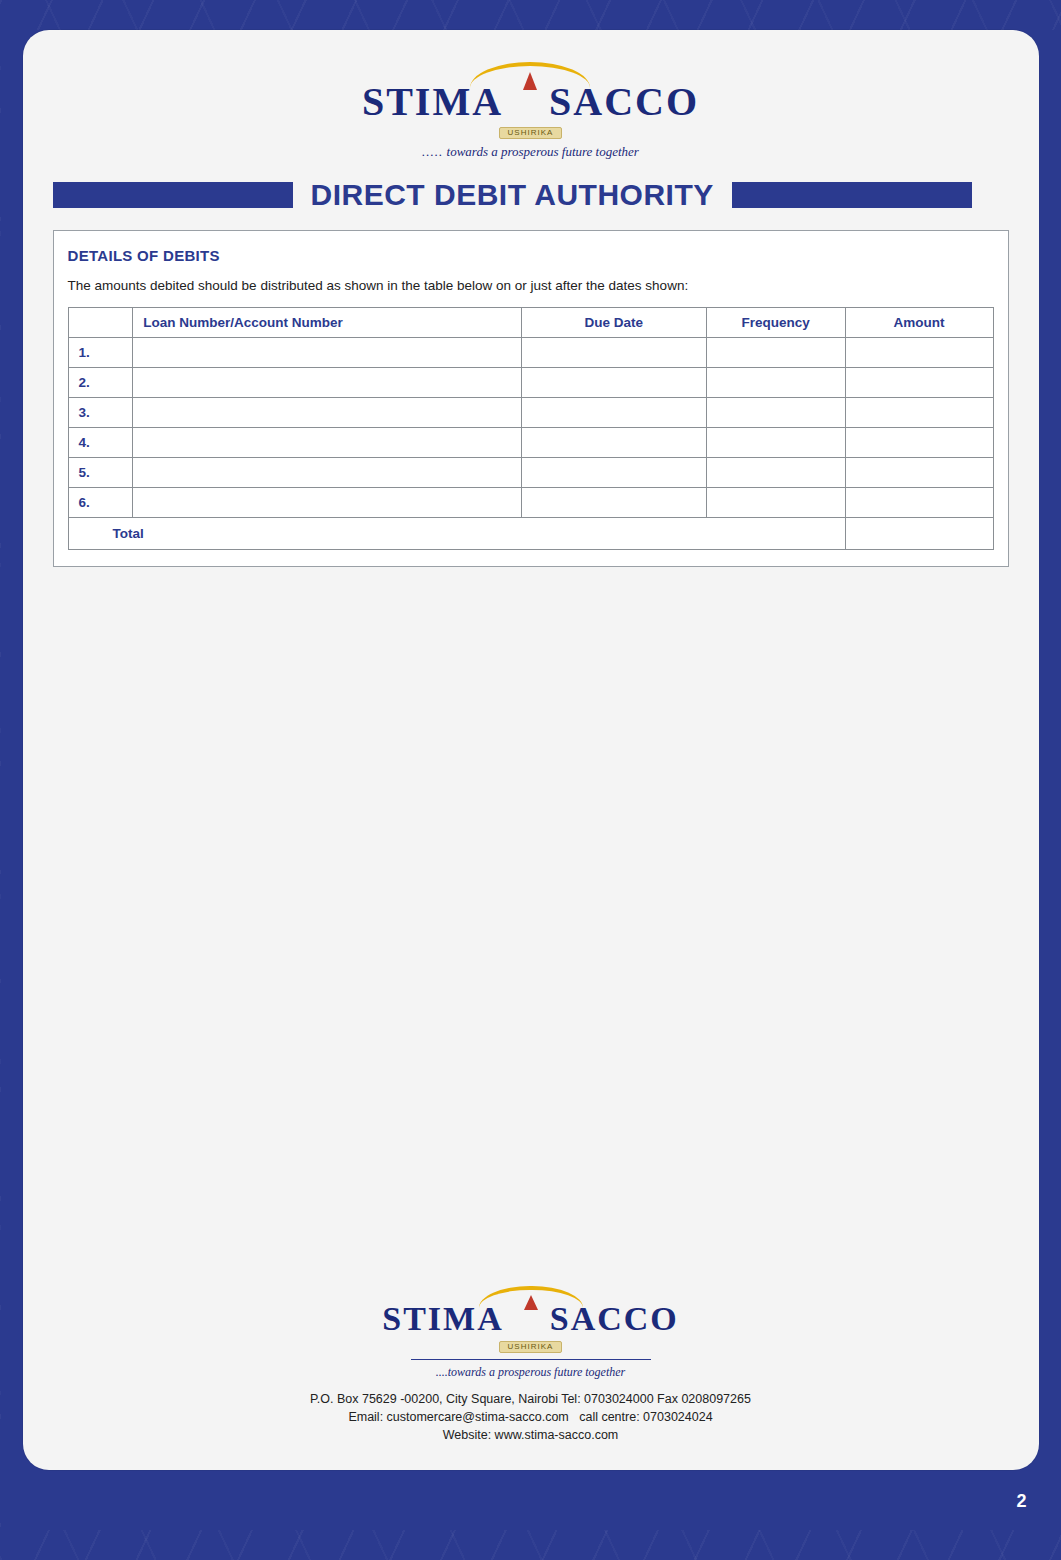STIMA SACCO
USHIRIKA
..... towards a prosperous future together
DIRECT DEBIT AUTHORITY
DETAILS OF DEBITS
The amounts debited should be distributed as shown in the table below on or just after the dates shown:
| | Loan Number/Account Number | Due Date | Frequency | Amount |
| --- | --- | --- | --- | --- |
| 1. | | | | |
| 2. | | | | |
| 3. | | | | |
| 4. | | | | |
| 5. | | | | |
| 6. | | | | |
| Total | |
STIMA SACCO
USHIRIKA
....towards a prosperous future together
P.O. Box 75629 -00200, City Square, Nairobi Tel: 0703024000 Fax 0208097265
Email: customercare@stima-sacco.com call centre: 0703024024
Website: www.stima-sacco.com
2